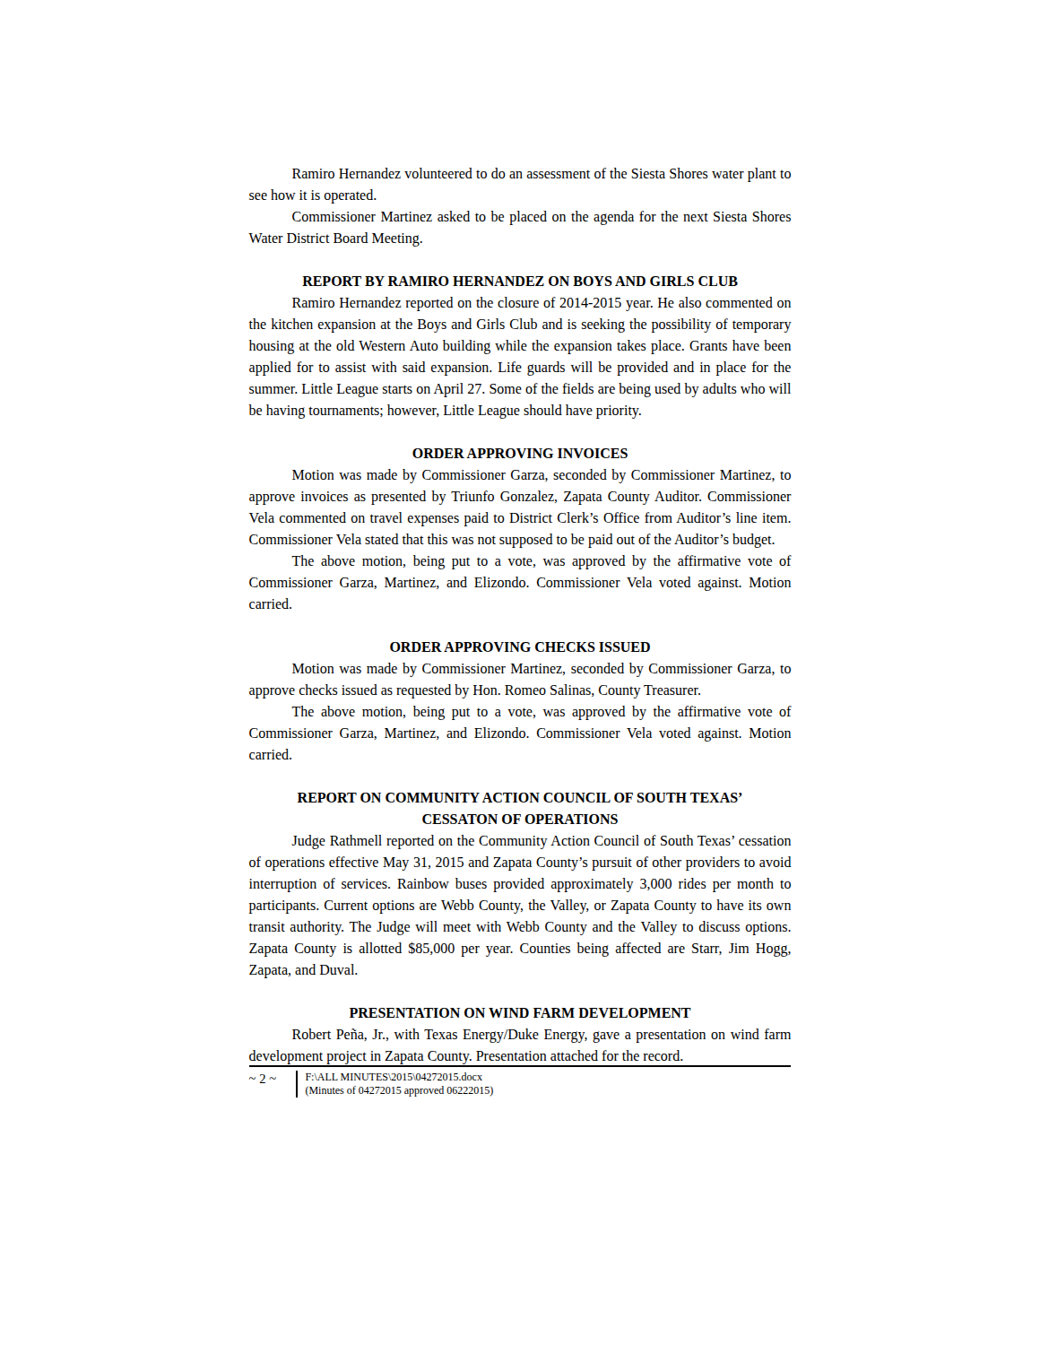Ramiro Hernandez volunteered to do an assessment of the Siesta Shores water plant to see how it is operated.
Commissioner Martinez asked to be placed on the agenda for the next Siesta Shores Water District Board Meeting.
Report by Ramiro Hernandez on Boys and Girls Club
Ramiro Hernandez reported on the closure of 2014-2015 year. He also commented on the kitchen expansion at the Boys and Girls Club and is seeking the possibility of temporary housing at the old Western Auto building while the expansion takes place. Grants have been applied for to assist with said expansion. Life guards will be provided and in place for the summer. Little League starts on April 27. Some of the fields are being used by adults who will be having tournaments; however, Little League should have priority.
Order Approving Invoices
Motion was made by Commissioner Garza, seconded by Commissioner Martinez, to approve invoices as presented by Triunfo Gonzalez, Zapata County Auditor. Commissioner Vela commented on travel expenses paid to District Clerk’s Office from Auditor’s line item. Commissioner Vela stated that this was not supposed to be paid out of the Auditor’s budget.
The above motion, being put to a vote, was approved by the affirmative vote of Commissioner Garza, Martinez, and Elizondo. Commissioner Vela voted against. Motion carried.
Order Approving Checks Issued
Motion was made by Commissioner Martinez, seconded by Commissioner Garza, to approve checks issued as requested by Hon. Romeo Salinas, County Treasurer.
The above motion, being put to a vote, was approved by the affirmative vote of Commissioner Garza, Martinez, and Elizondo. Commissioner Vela voted against. Motion carried.
Report on Community Action Council of South Texas’
Cessaton of Operations
Judge Rathmell reported on the Community Action Council of South Texas’ cessation of operations effective May 31, 2015 and Zapata County’s pursuit of other providers to avoid interruption of services. Rainbow buses provided approximately 3,000 rides per month to participants. Current options are Webb County, the Valley, or Zapata County to have its own transit authority. The Judge will meet with Webb County and the Valley to discuss options. Zapata County is allotted $85,000 per year. Counties being affected are Starr, Jim Hogg, Zapata, and Duval.
Presentation on Wind Farm Development
Robert Peña, Jr., with Texas Energy/Duke Energy, gave a presentation on wind farm development project in Zapata County. Presentation attached for the record.
~ 2 ~F:\ALL MINUTES\2015\04272015.docx
(Minutes of 04272015 approved 06222015)